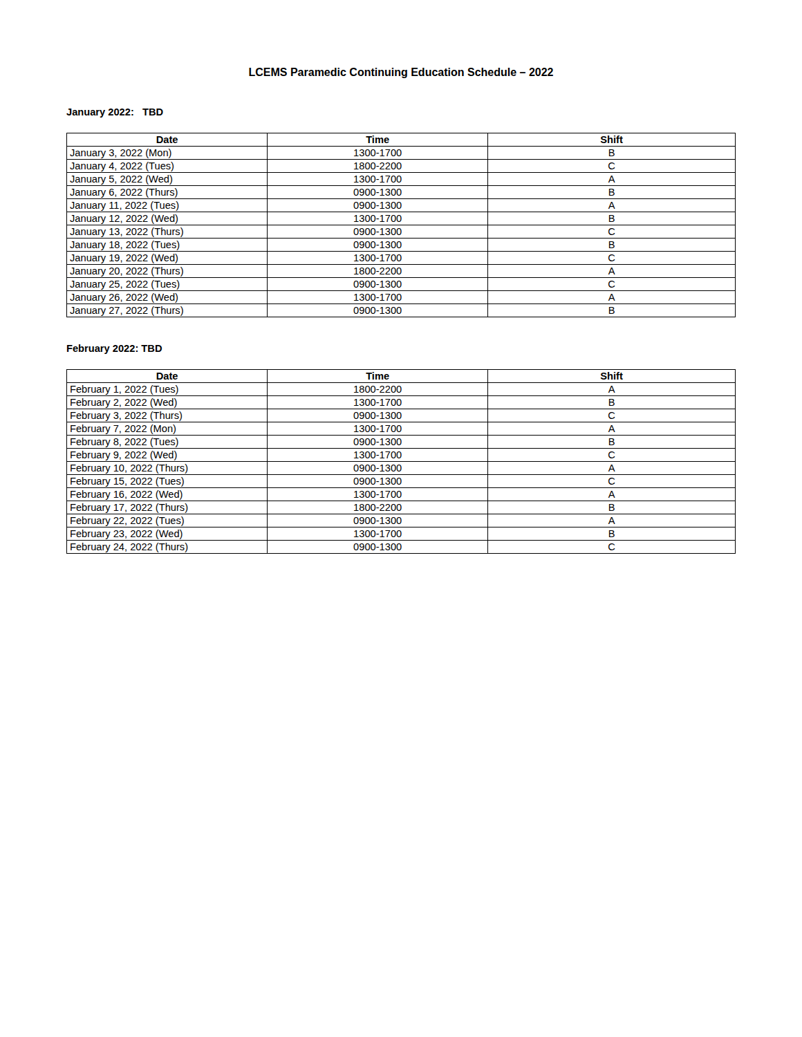LCEMS Paramedic Continuing Education Schedule – 2022
January 2022: TBD
| Date | Time | Shift |
| --- | --- | --- |
| January 3, 2022 (Mon) | 1300-1700 | B |
| January 4, 2022 (Tues) | 1800-2200 | C |
| January 5, 2022 (Wed) | 1300-1700 | A |
| January 6, 2022 (Thurs) | 0900-1300 | B |
| January 11, 2022 (Tues) | 0900-1300 | A |
| January 12, 2022 (Wed) | 1300-1700 | B |
| January 13, 2022 (Thurs) | 0900-1300 | C |
| January 18, 2022 (Tues) | 0900-1300 | B |
| January 19, 2022 (Wed) | 1300-1700 | C |
| January 20, 2022 (Thurs) | 1800-2200 | A |
| January 25, 2022 (Tues) | 0900-1300 | C |
| January 26, 2022 (Wed) | 1300-1700 | A |
| January 27, 2022 (Thurs) | 0900-1300 | B |
February 2022: TBD
| Date | Time | Shift |
| --- | --- | --- |
| February 1, 2022 (Tues) | 1800-2200 | A |
| February 2, 2022 (Wed) | 1300-1700 | B |
| February 3, 2022 (Thurs) | 0900-1300 | C |
| February 7, 2022 (Mon) | 1300-1700 | A |
| February 8, 2022 (Tues) | 0900-1300 | B |
| February 9, 2022 (Wed) | 1300-1700 | C |
| February 10, 2022 (Thurs) | 0900-1300 | A |
| February 15, 2022 (Tues) | 0900-1300 | C |
| February 16, 2022 (Wed) | 1300-1700 | A |
| February 17, 2022 (Thurs) | 1800-2200 | B |
| February 22, 2022 (Tues) | 0900-1300 | A |
| February 23, 2022 (Wed) | 1300-1700 | B |
| February 24, 2022 (Thurs) | 0900-1300 | C |